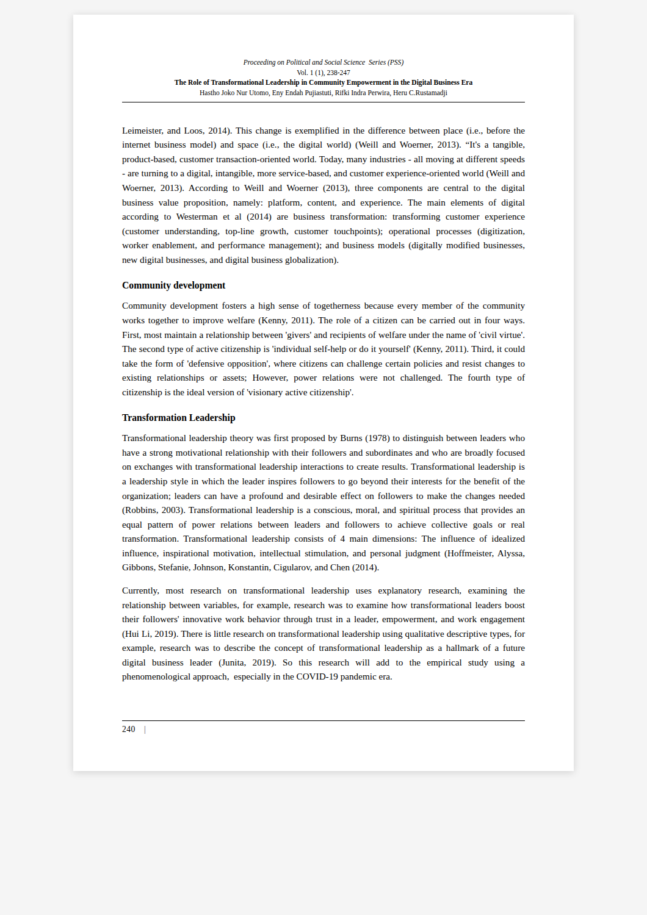Proceeding on Political and Social Science Series (PSS)
Vol. 1 (1), 238-247
The Role of Transformational Leadership in Community Empowerment in the Digital Business Era
Hastho Joko Nur Utomo, Eny Endah Pujiastuti, Rifki Indra Perwira, Heru C.Rustamadji
Leimeister, and Loos, 2014). This change is exemplified in the difference between place (i.e., before the internet business model) and space (i.e., the digital world) (Weill and Woerner, 2013). “It's a tangible, product-based, customer transaction-oriented world. Today, many industries - all moving at different speeds - are turning to a digital, intangible, more service-based, and customer experience-oriented world (Weill and Woerner, 2013). According to Weill and Woerner (2013), three components are central to the digital business value proposition, namely: platform, content, and experience. The main elements of digital according to Westerman et al (2014) are business transformation: transforming customer experience (customer understanding, top-line growth, customer touchpoints); operational processes (digitization, worker enablement, and performance management); and business models (digitally modified businesses, new digital businesses, and digital business globalization).
Community development
Community development fosters a high sense of togetherness because every member of the community works together to improve welfare (Kenny, 2011). The role of a citizen can be carried out in four ways. First, most maintain a relationship between 'givers' and recipients of welfare under the name of 'civil virtue'. The second type of active citizenship is 'individual self-help or do it yourself' (Kenny, 2011). Third, it could take the form of 'defensive opposition', where citizens can challenge certain policies and resist changes to existing relationships or assets; However, power relations were not challenged. The fourth type of citizenship is the ideal version of 'visionary active citizenship'.
Transformation Leadership
Transformational leadership theory was first proposed by Burns (1978) to distinguish between leaders who have a strong motivational relationship with their followers and subordinates and who are broadly focused on exchanges with transformational leadership interactions to create results. Transformational leadership is a leadership style in which the leader inspires followers to go beyond their interests for the benefit of the organization; leaders can have a profound and desirable effect on followers to make the changes needed (Robbins, 2003). Transformational leadership is a conscious, moral, and spiritual process that provides an equal pattern of power relations between leaders and followers to achieve collective goals or real transformation. Transformational leadership consists of 4 main dimensions: The influence of idealized influence, inspirational motivation, intellectual stimulation, and personal judgment (Hoffmeister, Alyssa, Gibbons, Stefanie, Johnson, Konstantin, Cigularov, and Chen (2014).
Currently, most research on transformational leadership uses explanatory research, examining the relationship between variables, for example, research was to examine how transformational leaders boost their followers' innovative work behavior through trust in a leader, empowerment, and work engagement (Hui Li, 2019). There is little research on transformational leadership using qualitative descriptive types, for example, research was to describe the concept of transformational leadership as a hallmark of a future digital business leader (Junita, 2019). So this research will add to the empirical study using a phenomenological approach, especially in the COVID-19 pandemic era.
240|